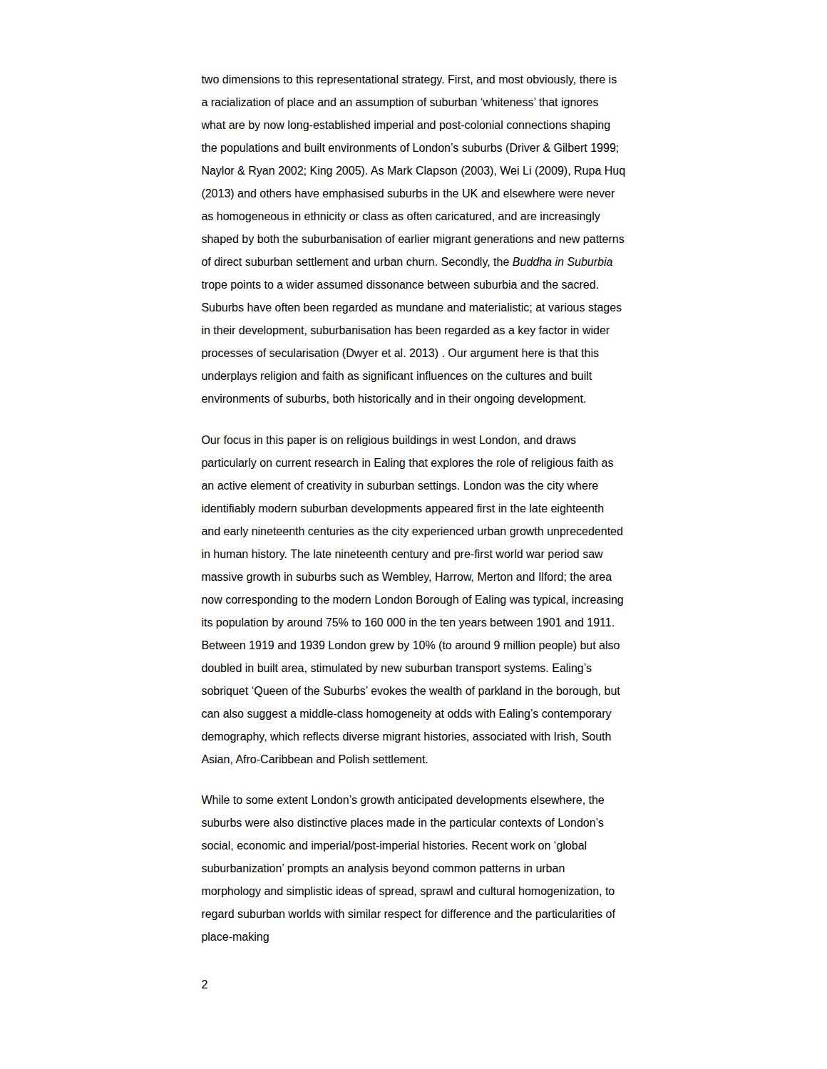two dimensions to this representational strategy. First, and most obviously, there is a racialization of place and an assumption of suburban ‘whiteness’ that ignores what are by now long-established imperial and post-colonial connections shaping the populations and built environments of London’s suburbs (Driver & Gilbert 1999; Naylor & Ryan 2002; King 2005). As Mark Clapson (2003), Wei Li (2009), Rupa Huq (2013) and others have emphasised suburbs in the UK and elsewhere were never as homogeneous in ethnicity or class as often caricatured, and are increasingly shaped by both the suburbanisation of earlier migrant generations and new patterns of direct suburban settlement and urban churn. Secondly, the Buddha in Suburbia trope points to a wider assumed dissonance between suburbia and the sacred. Suburbs have often been regarded as mundane and materialistic; at various stages in their development, suburbanisation has been regarded as a key factor in wider processes of secularisation (Dwyer et al. 2013) . Our argument here is that this underplays religion and faith as significant influences on the cultures and built environments of suburbs, both historically and in their ongoing development.
Our focus in this paper is on religious buildings in west London, and draws particularly on current research in Ealing that explores the role of religious faith as an active element of creativity in suburban settings. London was the city where identifiably modern suburban developments appeared first in the late eighteenth and early nineteenth centuries as the city experienced urban growth unprecedented in human history. The late nineteenth century and pre-first world war period saw massive growth in suburbs such as Wembley, Harrow, Merton and Ilford; the area now corresponding to the modern London Borough of Ealing was typical, increasing its population by around 75% to 160 000 in the ten years between 1901 and 1911. Between 1919 and 1939 London grew by 10% (to around 9 million people) but also doubled in built area, stimulated by new suburban transport systems. Ealing’s sobriquet ‘Queen of the Suburbs’ evokes the wealth of parkland in the borough, but can also suggest a middle-class homogeneity at odds with Ealing’s contemporary demography, which reflects diverse migrant histories, associated with Irish, South Asian, Afro-Caribbean and Polish settlement.
While to some extent London’s growth anticipated developments elsewhere, the suburbs were also distinctive places made in the particular contexts of London’s social, economic and imperial/post-imperial histories. Recent work on ‘global suburbanization’ prompts an analysis beyond common patterns in urban morphology and simplistic ideas of spread, sprawl and cultural homogenization, to regard suburban worlds with similar respect for difference and the particularities of place-making
2